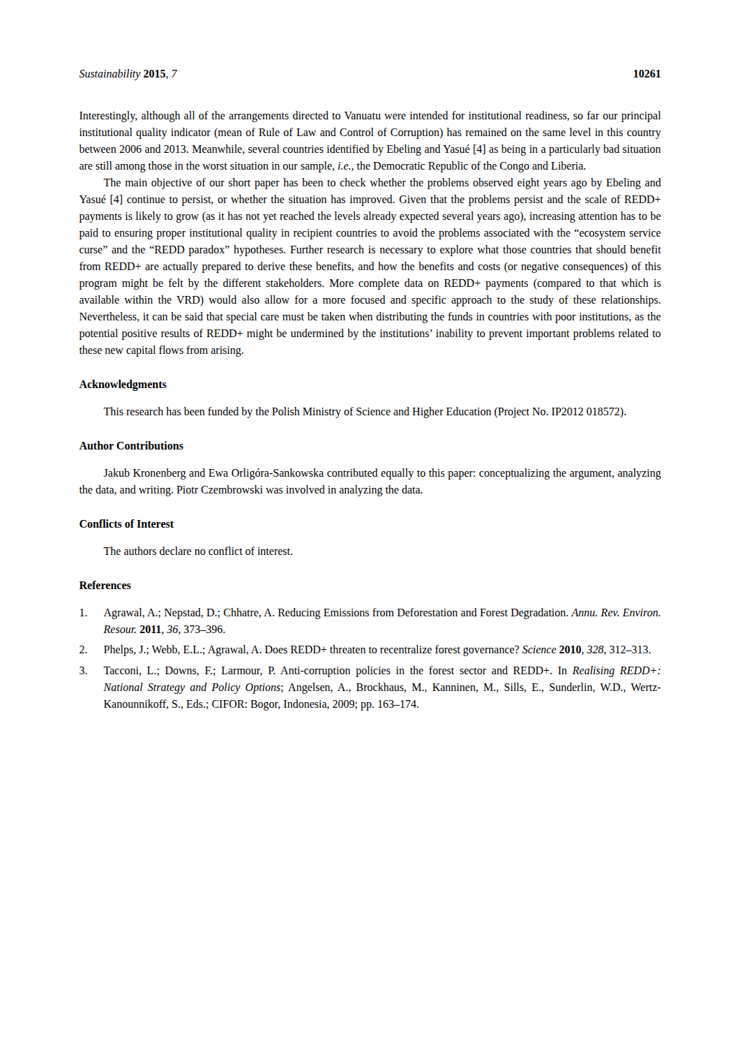Sustainability 2015, 7
10261
Interestingly, although all of the arrangements directed to Vanuatu were intended for institutional readiness, so far our principal institutional quality indicator (mean of Rule of Law and Control of Corruption) has remained on the same level in this country between 2006 and 2013. Meanwhile, several countries identified by Ebeling and Yasué [4] as being in a particularly bad situation are still among those in the worst situation in our sample, i.e., the Democratic Republic of the Congo and Liberia.
The main objective of our short paper has been to check whether the problems observed eight years ago by Ebeling and Yasué [4] continue to persist, or whether the situation has improved. Given that the problems persist and the scale of REDD+ payments is likely to grow (as it has not yet reached the levels already expected several years ago), increasing attention has to be paid to ensuring proper institutional quality in recipient countries to avoid the problems associated with the “ecosystem service curse” and the “REDD paradox” hypotheses. Further research is necessary to explore what those countries that should benefit from REDD+ are actually prepared to derive these benefits, and how the benefits and costs (or negative consequences) of this program might be felt by the different stakeholders. More complete data on REDD+ payments (compared to that which is available within the VRD) would also allow for a more focused and specific approach to the study of these relationships. Nevertheless, it can be said that special care must be taken when distributing the funds in countries with poor institutions, as the potential positive results of REDD+ might be undermined by the institutions’ inability to prevent important problems related to these new capital flows from arising.
Acknowledgments
This research has been funded by the Polish Ministry of Science and Higher Education (Project No. IP2012 018572).
Author Contributions
Jakub Kronenberg and Ewa Orligóra-Sankowska contributed equally to this paper: conceptualizing the argument, analyzing the data, and writing. Piotr Czembrowski was involved in analyzing the data.
Conflicts of Interest
The authors declare no conflict of interest.
References
Agrawal, A.; Nepstad, D.; Chhatre, A. Reducing Emissions from Deforestation and Forest Degradation. Annu. Rev. Environ. Resour. 2011, 36, 373–396.
Phelps, J.; Webb, E.L.; Agrawal, A. Does REDD+ threaten to recentralize forest governance? Science 2010, 328, 312–313.
Tacconi, L.; Downs, F.; Larmour, P. Anti-corruption policies in the forest sector and REDD+. In Realising REDD+: National Strategy and Policy Options; Angelsen, A., Brockhaus, M., Kanninen, M., Sills, E., Sunderlin, W.D., Wertz-Kanounnikoff, S., Eds.; CIFOR: Bogor, Indonesia, 2009; pp. 163–174.